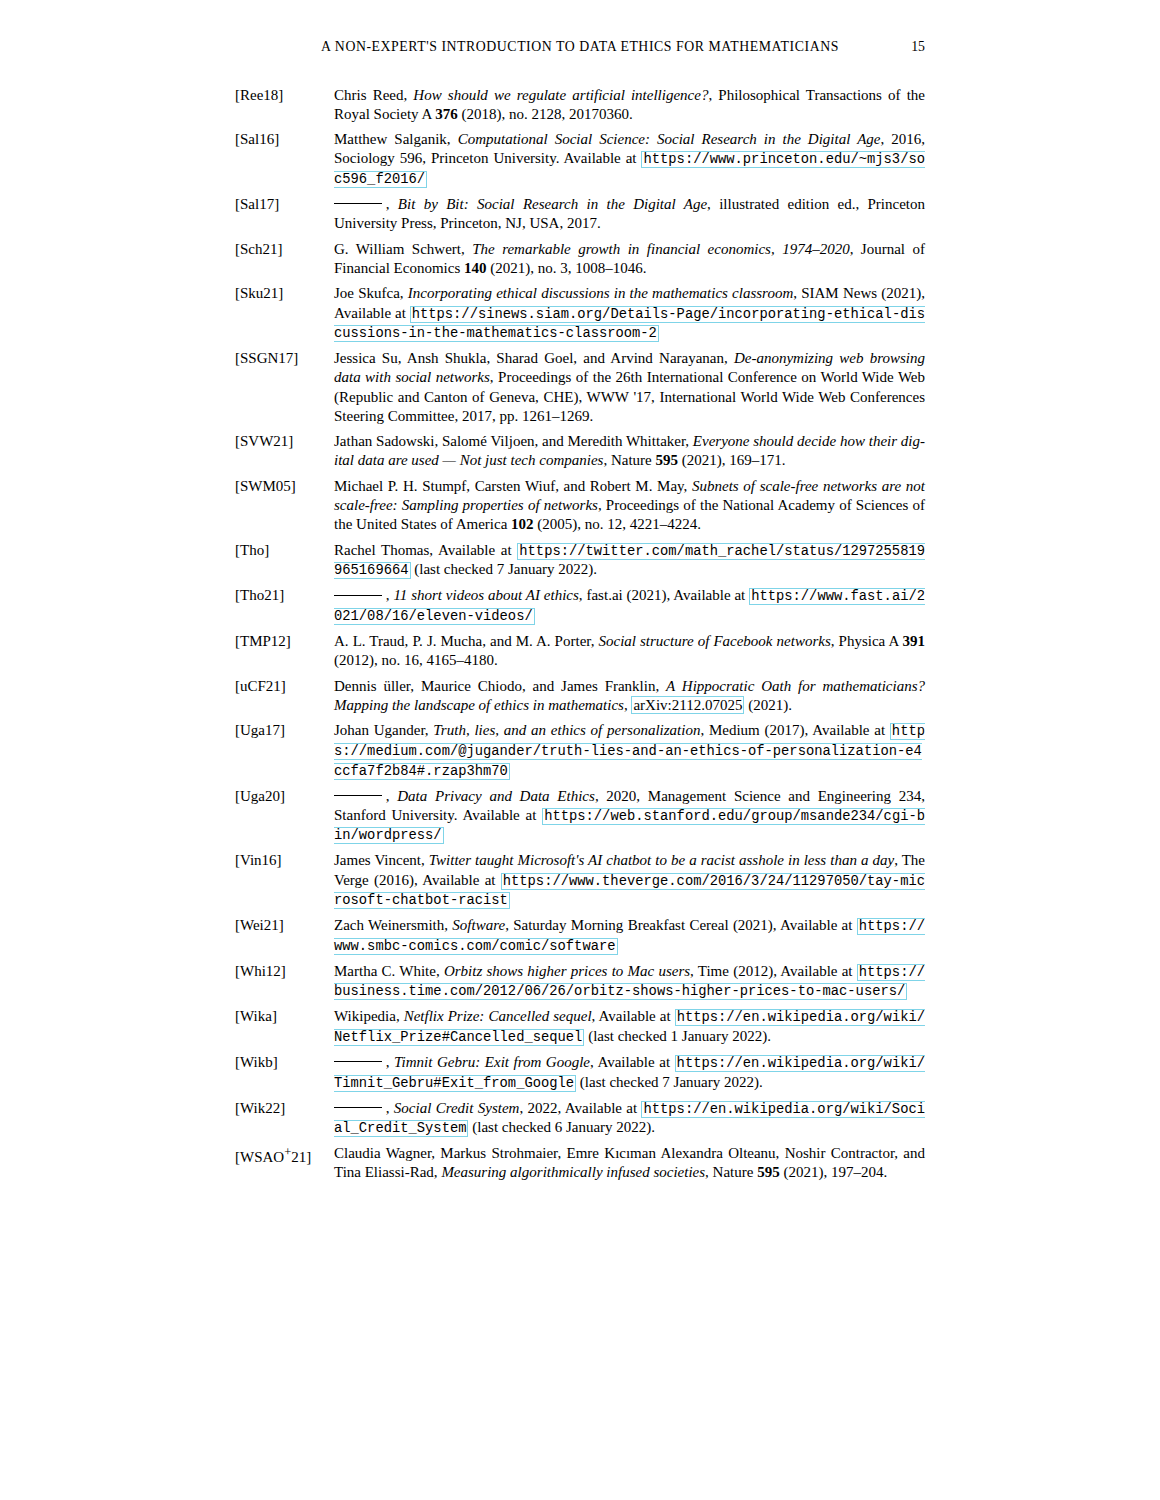A NON-EXPERT'S INTRODUCTION TO DATA ETHICS FOR MATHEMATICIANS 15
[Ree18]
Chris Reed, How should we regulate artificial intelligence?, Philosophical Transactions of the Royal Society A 376 (2018), no. 2128, 20170360.
[Sal16]
Matthew Salganik, Computational Social Science: Social Research in the Digital Age, 2016, Sociology 596, Princeton University. Available at https://www.princeton.edu/~mjs3/soc596_f2016/
[Sal17]
, Bit by Bit: Social Research in the Digital Age, illustrated edition ed., Princeton University Press, Princeton, NJ, USA, 2017.
[Sch21]
G. William Schwert, The remarkable growth in financial economics, 1974–2020, Journal of Financial Economics 140 (2021), no. 3, 1008–1046.
[Sku21]
Joe Skufca, Incorporating ethical discussions in the mathematics classroom, SIAM News (2021), Available at https://sinews.siam.org/Details-Page/incorporating-ethical-discussions-in-the-mathematics-classroom-2
[SSGN17]
Jessica Su, Ansh Shukla, Sharad Goel, and Arvind Narayanan, De-anonymizing web browsing data with social networks, Proceedings of the 26th International Conference on World Wide Web (Republic and Canton of Geneva, CHE), WWW '17, International World Wide Web Conferences Steering Committee, 2017, pp. 1261–1269.
[SVW21]
Jathan Sadowski, Salomé Viljoen, and Meredith Whittaker, Everyone should decide how their digital data are used — Not just tech companies, Nature 595 (2021), 169–171.
[SWM05]
Michael P. H. Stumpf, Carsten Wiuf, and Robert M. May, Subnets of scale-free networks are not scale-free: Sampling properties of networks, Proceedings of the National Academy of Sciences of the United States of America 102 (2005), no. 12, 4221–4224.
[Tho]
Rachel Thomas, Available at https://twitter.com/math_rachel/status/1297255819965169664 (last checked 7 January 2022).
[Tho21]
, 11 short videos about AI ethics, fast.ai (2021), Available at https://www.fast.ai/2021/08/16/eleven-videos/
[TMP12]
A. L. Traud, P. J. Mucha, and M. A. Porter, Social structure of Facebook networks, Physica A 391 (2012), no. 16, 4165–4180.
[uCF21]
Dennis üller, Maurice Chiodo, and James Franklin, A Hippocratic Oath for mathematicians? Mapping the landscape of ethics in mathematics, arXiv:2112.07025 (2021).
[Uga17]
Johan Ugander, Truth, lies, and an ethics of personalization, Medium (2017), Available at https://medium.com/@jugander/truth-lies-and-an-ethics-of-personalization-e4ccfa7f2b84#.rzap3hm70
[Uga20]
, Data Privacy and Data Ethics, 2020, Management Science and Engineering 234, Stanford University. Available at https://web.stanford.edu/group/msande234/cgi-bin/wordpress/
[Vin16]
James Vincent, Twitter taught Microsoft's AI chatbot to be a racist asshole in less than a day, The Verge (2016), Available at https://www.theverge.com/2016/3/24/11297050/tay-microsoft-chatbot-racist
[Wei21]
Zach Weinersmith, Software, Saturday Morning Breakfast Cereal (2021), Available at https://www.smbc-comics.com/comic/software
[Whi12]
Martha C. White, Orbitz shows higher prices to Mac users, Time (2012), Available at https://business.time.com/2012/06/26/orbitz-shows-higher-prices-to-mac-users/
[Wika]
Wikipedia, Netflix Prize: Cancelled sequel, Available at https://en.wikipedia.org/wiki/Netflix_Prize#Cancelled_sequel (last checked 1 January 2022).
[Wikb]
, Timnit Gebru: Exit from Google, Available at https://en.wikipedia.org/wiki/Timnit_Gebru#Exit_from_Google (last checked 7 January 2022).
[Wik22]
, Social Credit System, 2022, Available at https://en.wikipedia.org/wiki/Social_Credit_System (last checked 6 January 2022).
[WSAO+21]
Claudia Wagner, Markus Strohmaier, Emre Kıcıman Alexandra Olteanu, Noshir Contractor, and Tina Eliassi-Rad, Measuring algorithmically infused societies, Nature 595 (2021), 197–204.